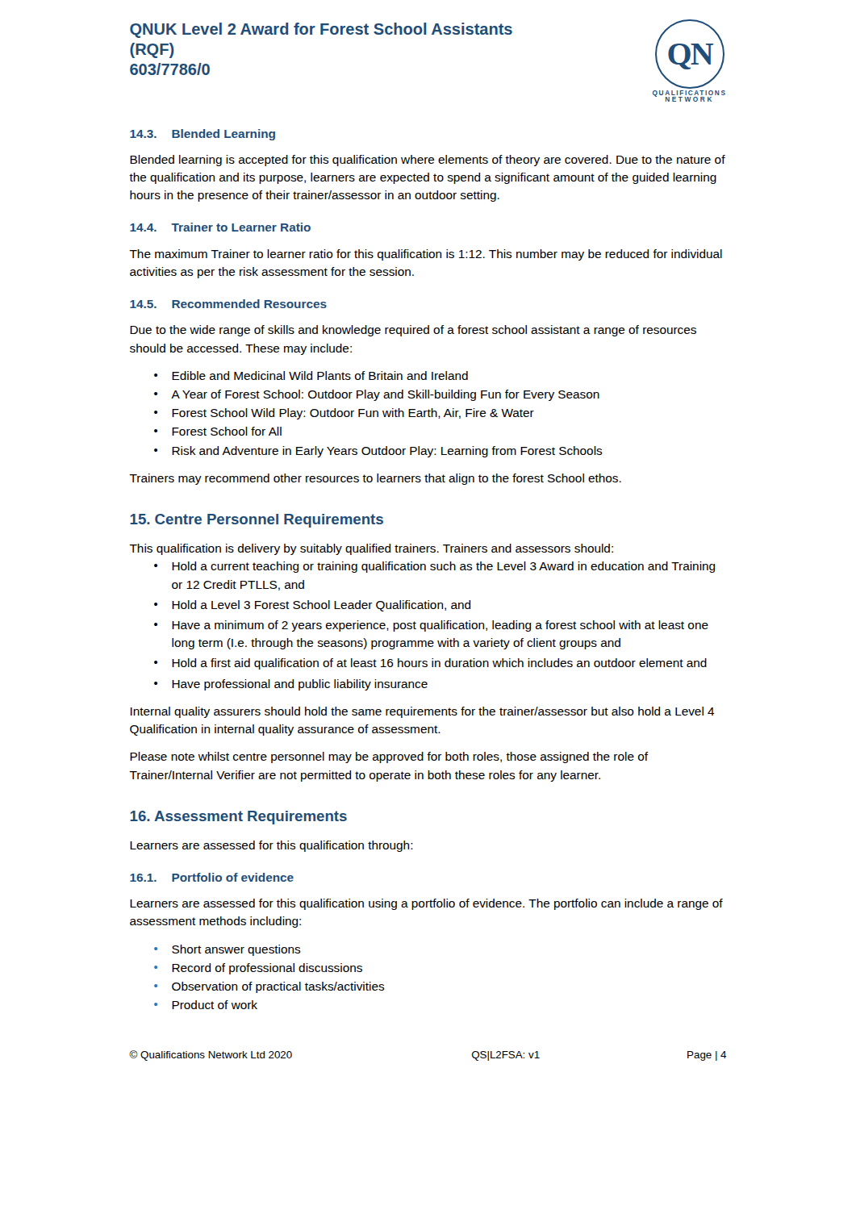QNUK Level 2 Award for Forest School Assistants (RQF)
603/7786/0
QN
QualificationsNetwork
14.3. Blended Learning
Blended learning is accepted for this qualification where elements of theory are covered. Due to the nature of the qualification and its purpose, learners are expected to spend a significant amount of the guided learning hours in the presence of their trainer/assessor in an outdoor setting.
14.4. Trainer to Learner Ratio
The maximum Trainer to learner ratio for this qualification is 1:12. This number may be reduced for individual activities as per the risk assessment for the session.
14.5. Recommended Resources
Due to the wide range of skills and knowledge required of a forest school assistant a range of resources should be accessed. These may include:
Edible and Medicinal Wild Plants of Britain and Ireland
A Year of Forest School: Outdoor Play and Skill-building Fun for Every Season
Forest School Wild Play: Outdoor Fun with Earth, Air, Fire & Water
Forest School for All
Risk and Adventure in Early Years Outdoor Play: Learning from Forest Schools
Trainers may recommend other resources to learners that align to the forest School ethos.
15. Centre Personnel Requirements
This qualification is delivery by suitably qualified trainers. Trainers and assessors should:
Hold a current teaching or training qualification such as the Level 3 Award in education and Training or 12 Credit PTLLS, and
Hold a Level 3 Forest School Leader Qualification, and
Have a minimum of 2 years experience, post qualification, leading a forest school with at least one long term (I.e. through the seasons) programme with a variety of client groups and
Hold a first aid qualification of at least 16 hours in duration which includes an outdoor element and
Have professional and public liability insurance
Internal quality assurers should hold the same requirements for the trainer/assessor but also hold a Level 4 Qualification in internal quality assurance of assessment.
Please note whilst centre personnel may be approved for both roles, those assigned the role of Trainer/Internal Verifier are not permitted to operate in both these roles for any learner.
16. Assessment Requirements
Learners are assessed for this qualification through:
16.1. Portfolio of evidence
Learners are assessed for this qualification using a portfolio of evidence. The portfolio can include a range of assessment methods including:
Short answer questions
Record of professional discussions
Observation of practical tasks/activities
Product of work
© Qualifications Network Ltd 2020
QS|L2FSA: v1
Page | 4